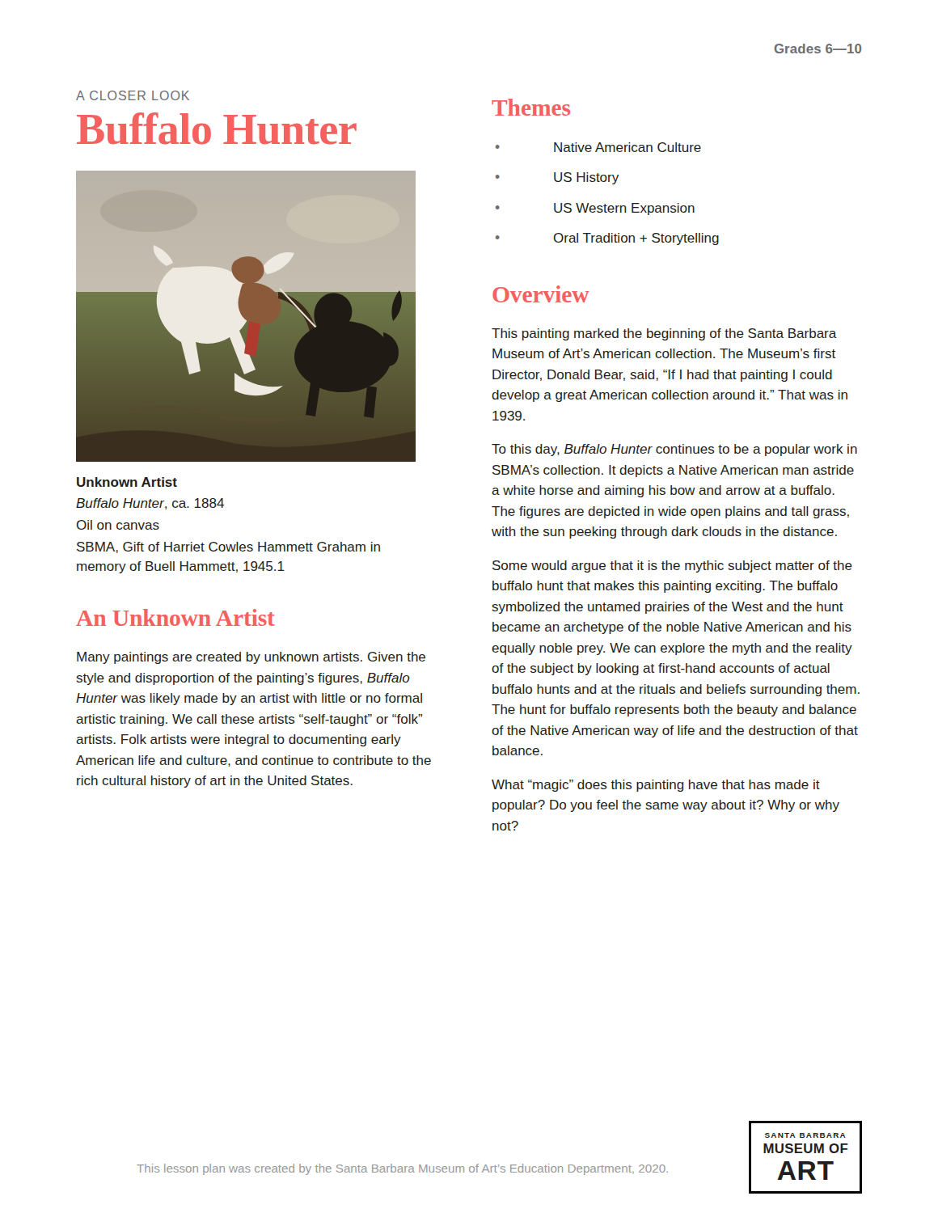Grades 6—10
A Closer Look
Buffalo Hunter
Unknown Artist
Buffalo Hunter, ca. 1884
Oil on canvas
SBMA, Gift of Harriet Cowles Hammett Graham in memory of Buell Hammett, 1945.1
An Unknown Artist
Many paintings are created by unknown artists. Given the style and disproportion of the painting’s figures, Buffalo Hunter was likely made by an artist with little or no formal artistic training. We call these artists “self-taught” or “folk” artists. Folk artists were integral to documenting early American life and culture, and continue to contribute to the rich cultural history of art in the United States.
Themes
Native American Culture
US History
US Western Expansion
Oral Tradition + Storytelling
Overview
This painting marked the beginning of the Santa Barbara Museum of Art’s American collection. The Museum’s first Director, Donald Bear, said, “If I had that painting I could develop a great American collection around it.” That was in 1939.
To this day, Buffalo Hunter continues to be a popular work in SBMA’s collection. It depicts a Native American man astride a white horse and aiming his bow and arrow at a buffalo. The figures are depicted in wide open plains and tall grass, with the sun peeking through dark clouds in the distance.
Some would argue that it is the mythic subject matter of the buffalo hunt that makes this painting exciting. The buffalo symbolized the untamed prairies of the West and the hunt became an archetype of the noble Native American and his equally noble prey. We can explore the myth and the reality of the subject by looking at first-hand accounts of actual buffalo hunts and at the rituals and beliefs surrounding them. The hunt for buffalo represents both the beauty and balance of the Native American way of life and the destruction of that balance.
What “magic” does this painting have that has made it popular? Do you feel the same way about it? Why or why not?
This lesson plan was created by the Santa Barbara Museum of Art’s Education Department, 2020.
SANTA BARBARA MUSEUM OF ART